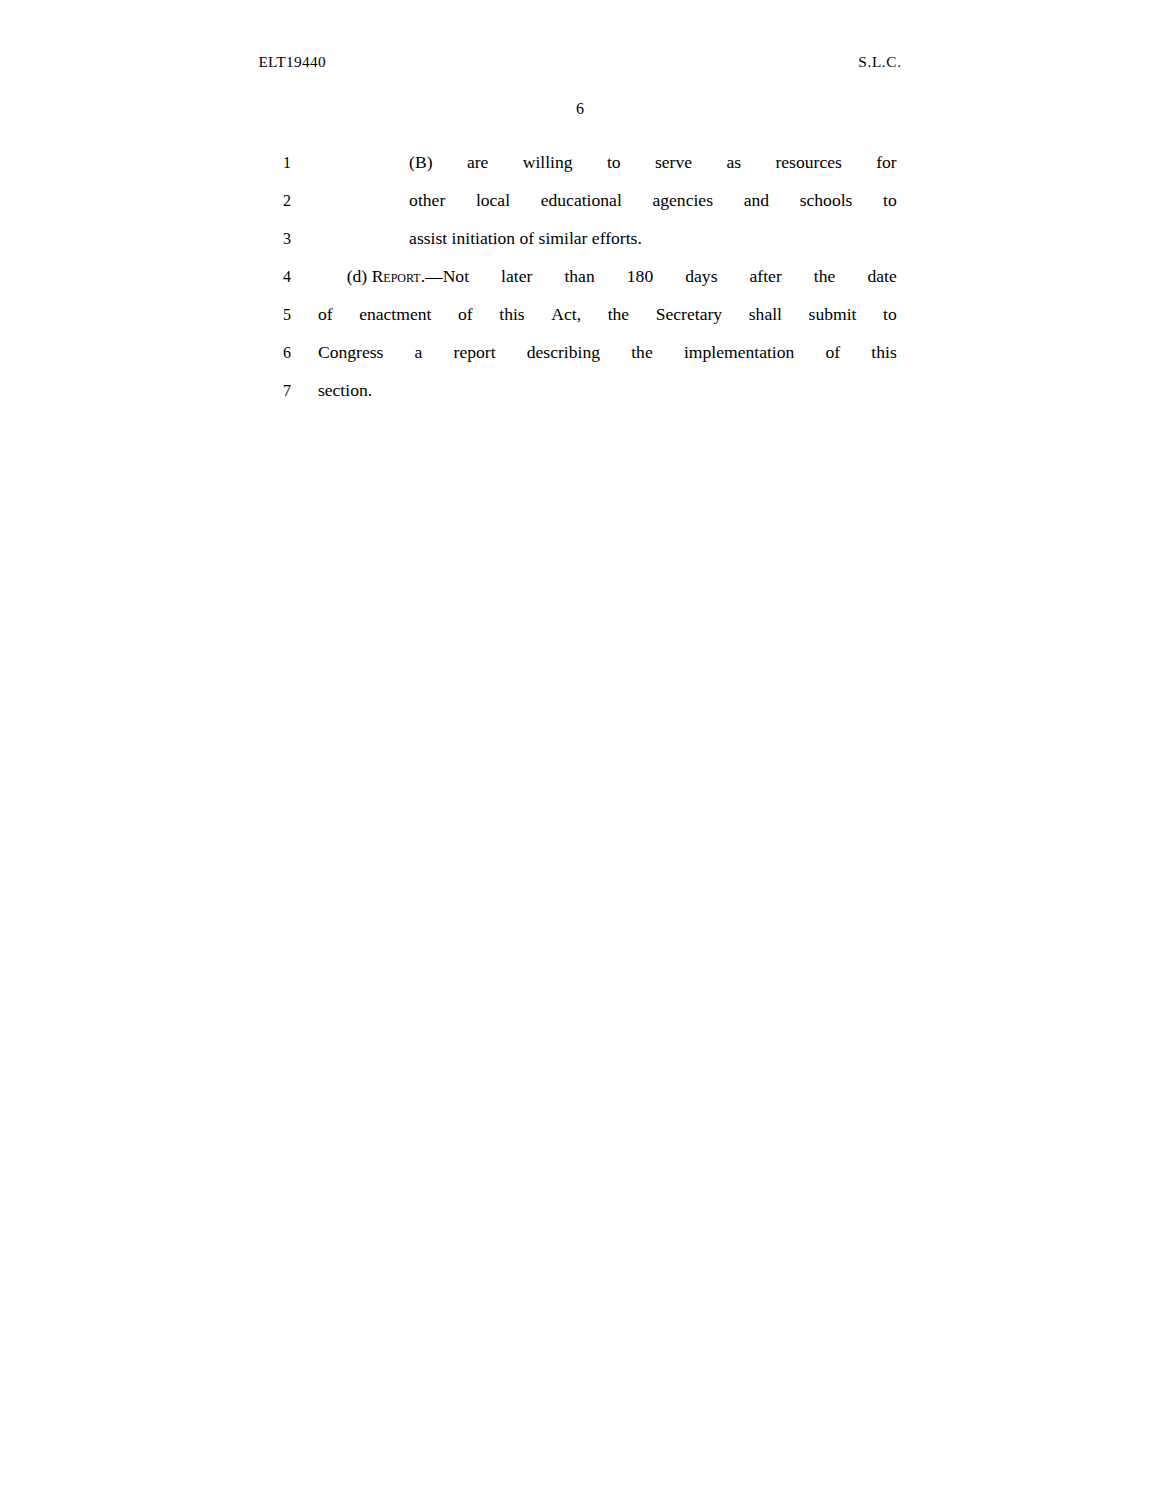ELT19440 S.L.C.
6
(B) are willing to serve as resources for
other local educational agencies and schools to
assist initiation of similar efforts.
(d) Report.—Not later than 180 days after the date
of enactment of this Act, the Secretary shall submit to
Congress areport describing the implementation of this
section.